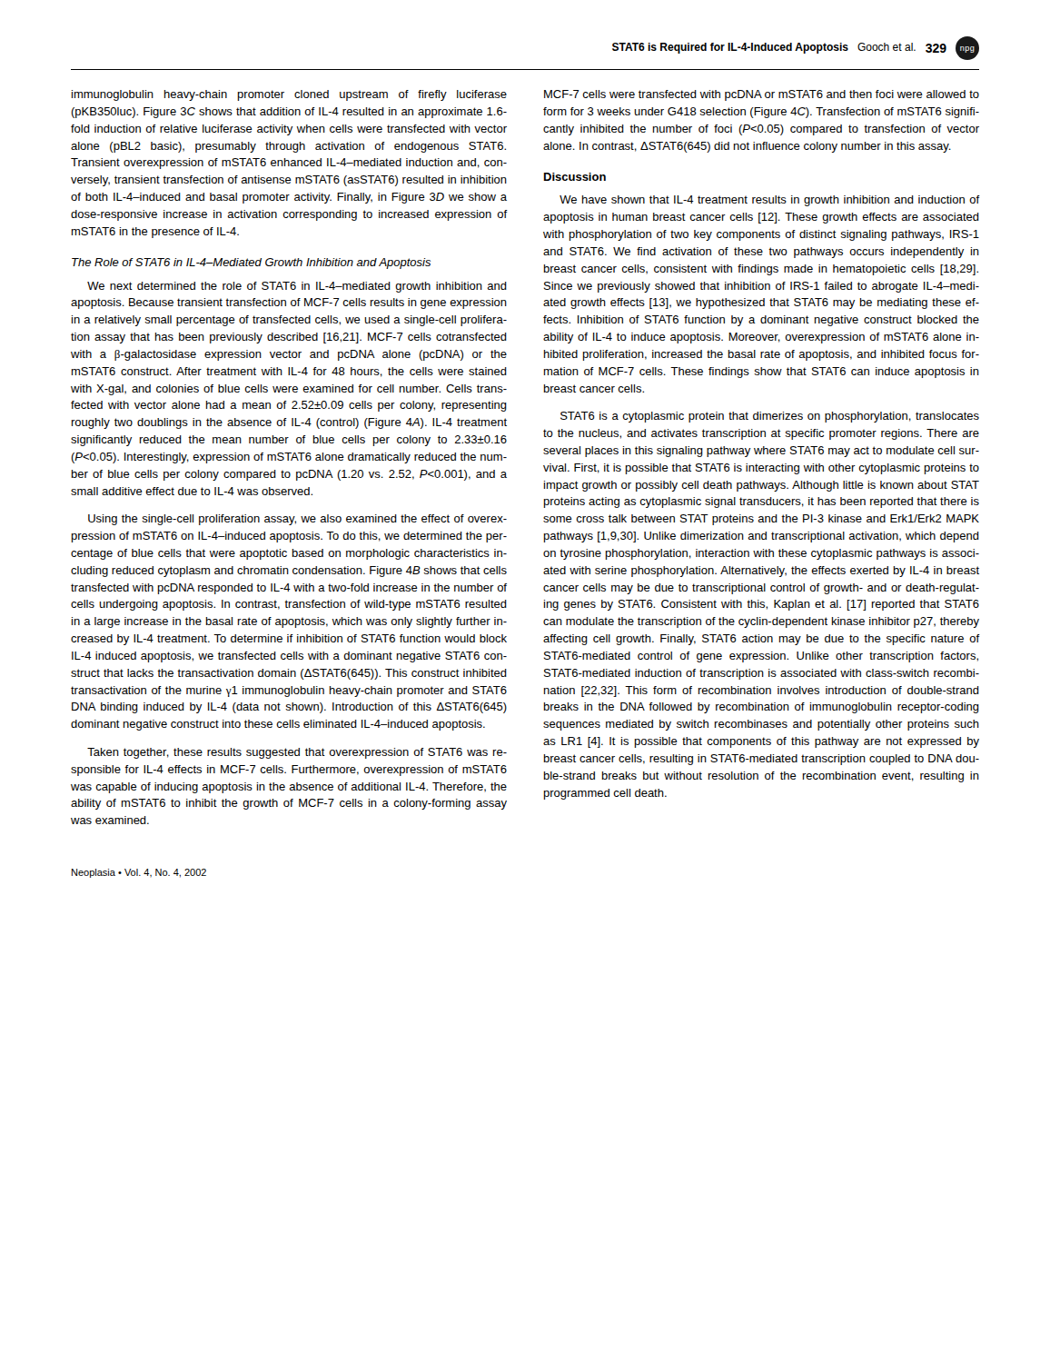STAT6 is Required for IL-4-Induced Apoptosis Gooch et al. 329 npg
immunoglobulin heavy-chain promoter cloned upstream of firefly luciferase (pKB350luc). Figure 3C shows that addition of IL-4 resulted in an approximate 1.6-fold induction of relative luciferase activity when cells were transfected with vector alone (pBL2 basic), presumably through activation of endogenous STAT6. Transient overexpression of mSTAT6 enhanced IL-4–mediated induction and, conversely, transient transfection of antisense mSTAT6 (asSTAT6) resulted in inhibition of both IL-4–induced and basal promoter activity. Finally, in Figure 3D we show a dose-responsive increase in activation corresponding to increased expression of mSTAT6 in the presence of IL-4.
The Role of STAT6 in IL-4–Mediated Growth Inhibition and Apoptosis
We next determined the role of STAT6 in IL-4–mediated growth inhibition and apoptosis. Because transient transfection of MCF-7 cells results in gene expression in a relatively small percentage of transfected cells, we used a single-cell proliferation assay that has been previously described [16,21]. MCF-7 cells cotransfected with a β-galactosidase expression vector and pcDNA alone (pcDNA) or the mSTAT6 construct. After treatment with IL-4 for 48 hours, the cells were stained with X-gal, and colonies of blue cells were examined for cell number. Cells transfected with vector alone had a mean of 2.52±0.09 cells per colony, representing roughly two doublings in the absence of IL-4 (control) (Figure 4A). IL-4 treatment significantly reduced the mean number of blue cells per colony to 2.33±0.16 (P<0.05). Interestingly, expression of mSTAT6 alone dramatically reduced the number of blue cells per colony compared to pcDNA (1.20 vs. 2.52, P<0.001), and a small additive effect due to IL-4 was observed.
Using the single-cell proliferation assay, we also examined the effect of overexpression of mSTAT6 on IL-4–induced apoptosis. To do this, we determined the percentage of blue cells that were apoptotic based on morphologic characteristics including reduced cytoplasm and chromatin condensation. Figure 4B shows that cells transfected with pcDNA responded to IL-4 with a two-fold increase in the number of cells undergoing apoptosis. In contrast, transfection of wild-type mSTAT6 resulted in a large increase in the basal rate of apoptosis, which was only slightly further increased by IL-4 treatment. To determine if inhibition of STAT6 function would block IL-4 induced apoptosis, we transfected cells with a dominant negative STAT6 construct that lacks the transactivation domain (ΔSTAT6(645)). This construct inhibited transactivation of the murine γ1 immunoglobulin heavy-chain promoter and STAT6 DNA binding induced by IL-4 (data not shown). Introduction of this ΔSTAT6(645) dominant negative construct into these cells eliminated IL-4–induced apoptosis.
Taken together, these results suggested that overexpression of STAT6 was responsible for IL-4 effects in MCF-7 cells. Furthermore, overexpression of mSTAT6 was capable of inducing apoptosis in the absence of additional IL-4. Therefore, the ability of mSTAT6 to inhibit the growth of MCF-7 cells in a colony-forming assay was examined.
MCF-7 cells were transfected with pcDNA or mSTAT6 and then foci were allowed to form for 3 weeks under G418 selection (Figure 4C). Transfection of mSTAT6 significantly inhibited the number of foci (P<0.05) compared to transfection of vector alone. In contrast, ΔSTAT6(645) did not influence colony number in this assay.
Discussion
We have shown that IL-4 treatment results in growth inhibition and induction of apoptosis in human breast cancer cells [12]. These growth effects are associated with phosphorylation of two key components of distinct signaling pathways, IRS-1 and STAT6. We find activation of these two pathways occurs independently in breast cancer cells, consistent with findings made in hematopoietic cells [18,29]. Since we previously showed that inhibition of IRS-1 failed to abrogate IL-4–mediated growth effects [13], we hypothesized that STAT6 may be mediating these effects. Inhibition of STAT6 function by a dominant negative construct blocked the ability of IL-4 to induce apoptosis. Moreover, overexpression of mSTAT6 alone inhibited proliferation, increased the basal rate of apoptosis, and inhibited focus formation of MCF-7 cells. These findings show that STAT6 can induce apoptosis in breast cancer cells.
STAT6 is a cytoplasmic protein that dimerizes on phosphorylation, translocates to the nucleus, and activates transcription at specific promoter regions. There are several places in this signaling pathway where STAT6 may act to modulate cell survival. First, it is possible that STAT6 is interacting with other cytoplasmic proteins to impact growth or possibly cell death pathways. Although little is known about STAT proteins acting as cytoplasmic signal transducers, it has been reported that there is some cross talk between STAT proteins and the PI-3 kinase and Erk1/Erk2 MAPK pathways [1,9,30]. Unlike dimerization and transcriptional activation, which depend on tyrosine phosphorylation, interaction with these cytoplasmic pathways is associated with serine phosphorylation. Alternatively, the effects exerted by IL-4 in breast cancer cells may be due to transcriptional control of growth- and or death-regulating genes by STAT6. Consistent with this, Kaplan et al. [17] reported that STAT6 can modulate the transcription of the cyclin-dependent kinase inhibitor p27, thereby affecting cell growth. Finally, STAT6 action may be due to the specific nature of STAT6-mediated control of gene expression. Unlike other transcription factors, STAT6-mediated induction of transcription is associated with class-switch recombination [22,32]. This form of recombination involves introduction of double-strand breaks in the DNA followed by recombination of immunoglobulin receptor-coding sequences mediated by switch recombinases and potentially other proteins such as LR1 [4]. It is possible that components of this pathway are not expressed by breast cancer cells, resulting in STAT6-mediated transcription coupled to DNA double-strand breaks but without resolution of the recombination event, resulting in programmed cell death.
Neoplasia • Vol. 4, No. 4, 2002